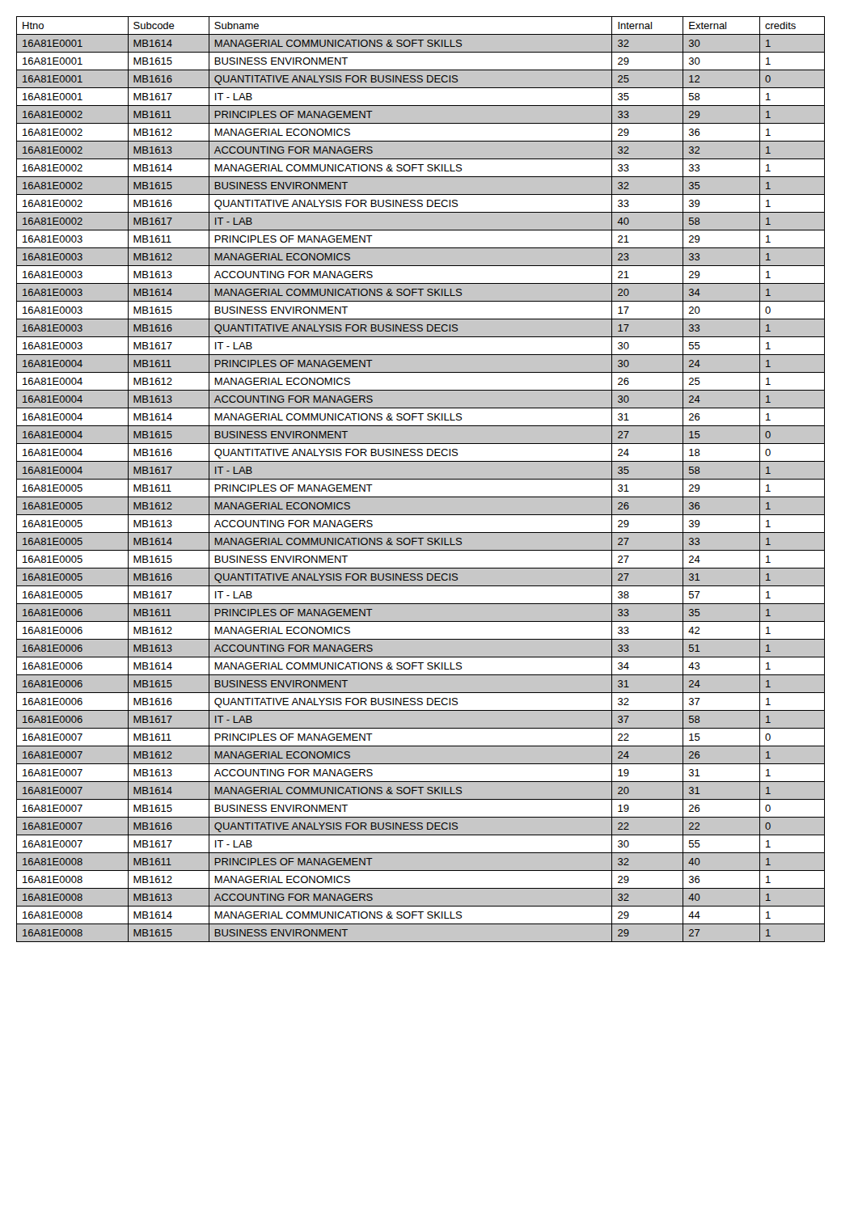| Htno | Subcode | Subname | Internal | External | credits |
| --- | --- | --- | --- | --- | --- |
| 16A81E0001 | MB1614 | MANAGERIAL COMMUNICATIONS & SOFT SKILLS | 32 | 30 | 1 |
| 16A81E0001 | MB1615 | BUSINESS ENVIRONMENT | 29 | 30 | 1 |
| 16A81E0001 | MB1616 | QUANTITATIVE ANALYSIS FOR BUSINESS DECIS | 25 | 12 | 0 |
| 16A81E0001 | MB1617 | IT - LAB | 35 | 58 | 1 |
| 16A81E0002 | MB1611 | PRINCIPLES OF MANAGEMENT | 33 | 29 | 1 |
| 16A81E0002 | MB1612 | MANAGERIAL ECONOMICS | 29 | 36 | 1 |
| 16A81E0002 | MB1613 | ACCOUNTING FOR MANAGERS | 32 | 32 | 1 |
| 16A81E0002 | MB1614 | MANAGERIAL COMMUNICATIONS & SOFT SKILLS | 33 | 33 | 1 |
| 16A81E0002 | MB1615 | BUSINESS ENVIRONMENT | 32 | 35 | 1 |
| 16A81E0002 | MB1616 | QUANTITATIVE ANALYSIS FOR BUSINESS DECIS | 33 | 39 | 1 |
| 16A81E0002 | MB1617 | IT - LAB | 40 | 58 | 1 |
| 16A81E0003 | MB1611 | PRINCIPLES OF MANAGEMENT | 21 | 29 | 1 |
| 16A81E0003 | MB1612 | MANAGERIAL ECONOMICS | 23 | 33 | 1 |
| 16A81E0003 | MB1613 | ACCOUNTING FOR MANAGERS | 21 | 29 | 1 |
| 16A81E0003 | MB1614 | MANAGERIAL COMMUNICATIONS & SOFT SKILLS | 20 | 34 | 1 |
| 16A81E0003 | MB1615 | BUSINESS ENVIRONMENT | 17 | 20 | 0 |
| 16A81E0003 | MB1616 | QUANTITATIVE ANALYSIS FOR BUSINESS DECIS | 17 | 33 | 1 |
| 16A81E0003 | MB1617 | IT - LAB | 30 | 55 | 1 |
| 16A81E0004 | MB1611 | PRINCIPLES OF MANAGEMENT | 30 | 24 | 1 |
| 16A81E0004 | MB1612 | MANAGERIAL ECONOMICS | 26 | 25 | 1 |
| 16A81E0004 | MB1613 | ACCOUNTING FOR MANAGERS | 30 | 24 | 1 |
| 16A81E0004 | MB1614 | MANAGERIAL COMMUNICATIONS & SOFT SKILLS | 31 | 26 | 1 |
| 16A81E0004 | MB1615 | BUSINESS ENVIRONMENT | 27 | 15 | 0 |
| 16A81E0004 | MB1616 | QUANTITATIVE ANALYSIS FOR BUSINESS DECIS | 24 | 18 | 0 |
| 16A81E0004 | MB1617 | IT - LAB | 35 | 58 | 1 |
| 16A81E0005 | MB1611 | PRINCIPLES OF MANAGEMENT | 31 | 29 | 1 |
| 16A81E0005 | MB1612 | MANAGERIAL ECONOMICS | 26 | 36 | 1 |
| 16A81E0005 | MB1613 | ACCOUNTING FOR MANAGERS | 29 | 39 | 1 |
| 16A81E0005 | MB1614 | MANAGERIAL COMMUNICATIONS & SOFT SKILLS | 27 | 33 | 1 |
| 16A81E0005 | MB1615 | BUSINESS ENVIRONMENT | 27 | 24 | 1 |
| 16A81E0005 | MB1616 | QUANTITATIVE ANALYSIS FOR BUSINESS DECIS | 27 | 31 | 1 |
| 16A81E0005 | MB1617 | IT - LAB | 38 | 57 | 1 |
| 16A81E0006 | MB1611 | PRINCIPLES OF MANAGEMENT | 33 | 35 | 1 |
| 16A81E0006 | MB1612 | MANAGERIAL ECONOMICS | 33 | 42 | 1 |
| 16A81E0006 | MB1613 | ACCOUNTING FOR MANAGERS | 33 | 51 | 1 |
| 16A81E0006 | MB1614 | MANAGERIAL COMMUNICATIONS & SOFT SKILLS | 34 | 43 | 1 |
| 16A81E0006 | MB1615 | BUSINESS ENVIRONMENT | 31 | 24 | 1 |
| 16A81E0006 | MB1616 | QUANTITATIVE ANALYSIS FOR BUSINESS DECIS | 32 | 37 | 1 |
| 16A81E0006 | MB1617 | IT - LAB | 37 | 58 | 1 |
| 16A81E0007 | MB1611 | PRINCIPLES OF MANAGEMENT | 22 | 15 | 0 |
| 16A81E0007 | MB1612 | MANAGERIAL ECONOMICS | 24 | 26 | 1 |
| 16A81E0007 | MB1613 | ACCOUNTING FOR MANAGERS | 19 | 31 | 1 |
| 16A81E0007 | MB1614 | MANAGERIAL COMMUNICATIONS & SOFT SKILLS | 20 | 31 | 1 |
| 16A81E0007 | MB1615 | BUSINESS ENVIRONMENT | 19 | 26 | 0 |
| 16A81E0007 | MB1616 | QUANTITATIVE ANALYSIS FOR BUSINESS DECIS | 22 | 22 | 0 |
| 16A81E0007 | MB1617 | IT - LAB | 30 | 55 | 1 |
| 16A81E0008 | MB1611 | PRINCIPLES OF MANAGEMENT | 32 | 40 | 1 |
| 16A81E0008 | MB1612 | MANAGERIAL ECONOMICS | 29 | 36 | 1 |
| 16A81E0008 | MB1613 | ACCOUNTING FOR MANAGERS | 32 | 40 | 1 |
| 16A81E0008 | MB1614 | MANAGERIAL COMMUNICATIONS & SOFT SKILLS | 29 | 44 | 1 |
| 16A81E0008 | MB1615 | BUSINESS ENVIRONMENT | 29 | 27 | 1 |